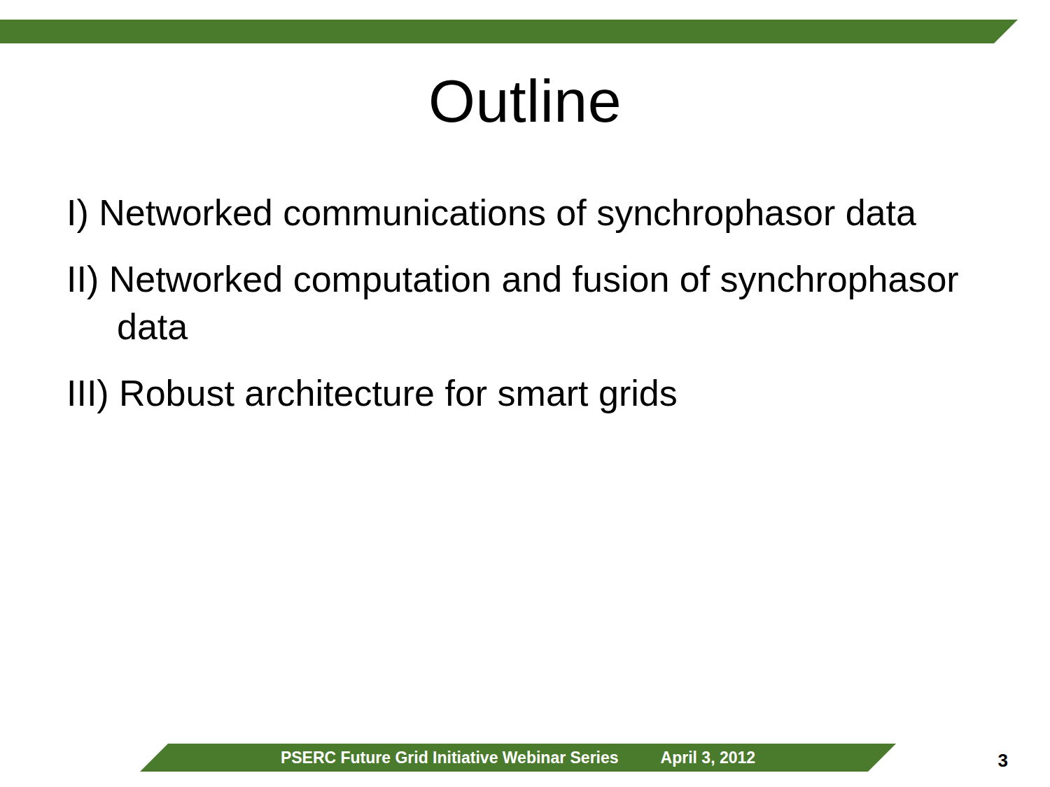Outline
I) Networked communications of synchrophasor data
II) Networked computation and fusion of synchrophasor data
III) Robust architecture for smart grids
PSERC Future Grid Initiative Webinar Series April 3, 2012
3